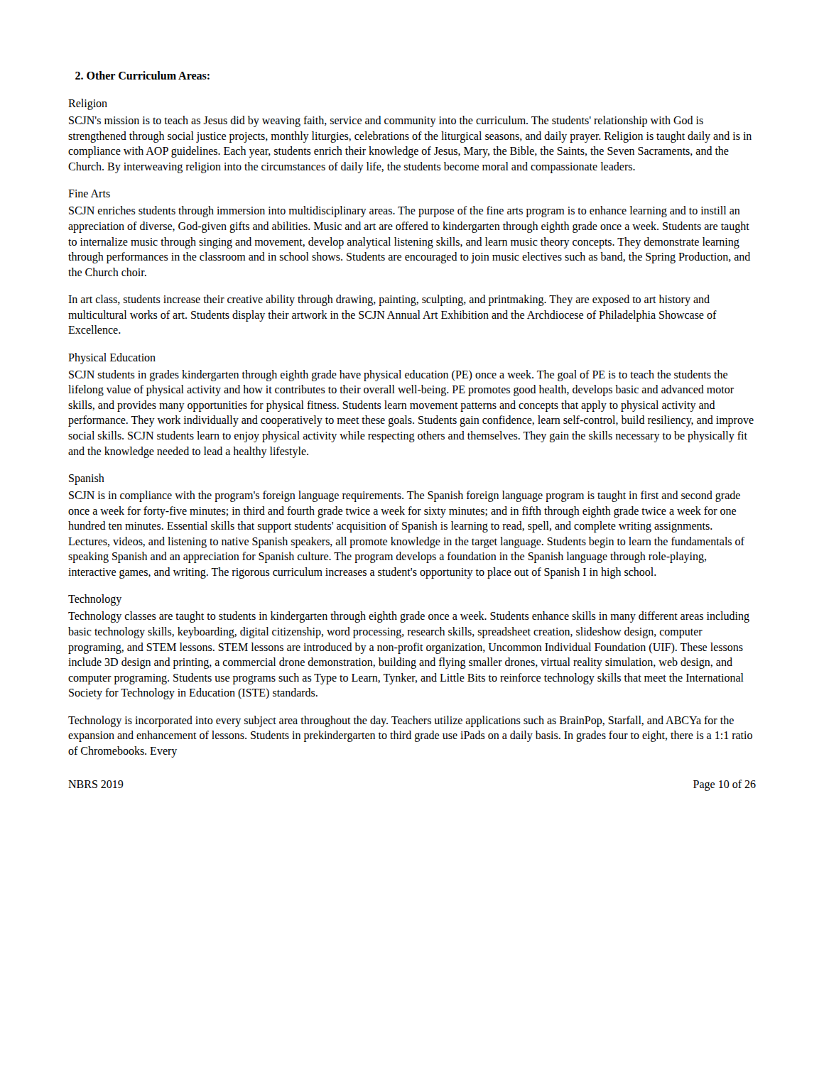Other Curriculum Areas:
Religion
SCJN's mission is to teach as Jesus did by weaving faith, service and community into the curriculum. The students' relationship with God is strengthened through social justice projects, monthly liturgies, celebrations of the liturgical seasons, and daily prayer. Religion is taught daily and is in compliance with AOP guidelines. Each year, students enrich their knowledge of Jesus, Mary, the Bible, the Saints, the Seven Sacraments, and the Church. By interweaving religion into the circumstances of daily life, the students become moral and compassionate leaders.
Fine Arts
SCJN enriches students through immersion into multidisciplinary areas. The purpose of the fine arts program is to enhance learning and to instill an appreciation of diverse, God-given gifts and abilities. Music and art are offered to kindergarten through eighth grade once a week. Students are taught to internalize music through singing and movement, develop analytical listening skills, and learn music theory concepts. They demonstrate learning through performances in the classroom and in school shows. Students are encouraged to join music electives such as band, the Spring Production, and the Church choir.
In art class, students increase their creative ability through drawing, painting, sculpting, and printmaking. They are exposed to art history and multicultural works of art. Students display their artwork in the SCJN Annual Art Exhibition and the Archdiocese of Philadelphia Showcase of Excellence.
Physical Education
SCJN students in grades kindergarten through eighth grade have physical education (PE) once a week. The goal of PE is to teach the students the lifelong value of physical activity and how it contributes to their overall well-being. PE promotes good health, develops basic and advanced motor skills, and provides many opportunities for physical fitness. Students learn movement patterns and concepts that apply to physical activity and performance. They work individually and cooperatively to meet these goals. Students gain confidence, learn self-control, build resiliency, and improve social skills. SCJN students learn to enjoy physical activity while respecting others and themselves. They gain the skills necessary to be physically fit and the knowledge needed to lead a healthy lifestyle.
Spanish
SCJN is in compliance with the program's foreign language requirements. The Spanish foreign language program is taught in first and second grade once a week for forty-five minutes; in third and fourth grade twice a week for sixty minutes; and in fifth through eighth grade twice a week for one hundred ten minutes. Essential skills that support students' acquisition of Spanish is learning to read, spell, and complete writing assignments. Lectures, videos, and listening to native Spanish speakers, all promote knowledge in the target language. Students begin to learn the fundamentals of speaking Spanish and an appreciation for Spanish culture. The program develops a foundation in the Spanish language through role-playing, interactive games, and writing. The rigorous curriculum increases a student's opportunity to place out of Spanish I in high school.
Technology
Technology classes are taught to students in kindergarten through eighth grade once a week. Students enhance skills in many different areas including basic technology skills, keyboarding, digital citizenship, word processing, research skills, spreadsheet creation, slideshow design, computer programing, and STEM lessons. STEM lessons are introduced by a non-profit organization, Uncommon Individual Foundation (UIF). These lessons include 3D design and printing, a commercial drone demonstration, building and flying smaller drones, virtual reality simulation, web design, and computer programing. Students use programs such as Type to Learn, Tynker, and Little Bits to reinforce technology skills that meet the International Society for Technology in Education (ISTE) standards.
Technology is incorporated into every subject area throughout the day. Teachers utilize applications such as BrainPop, Starfall, and ABCYa for the expansion and enhancement of lessons. Students in prekindergarten to third grade use iPads on a daily basis. In grades four to eight, there is a 1:1 ratio of Chromebooks. Every
NBRS 2019 Page 10 of 26